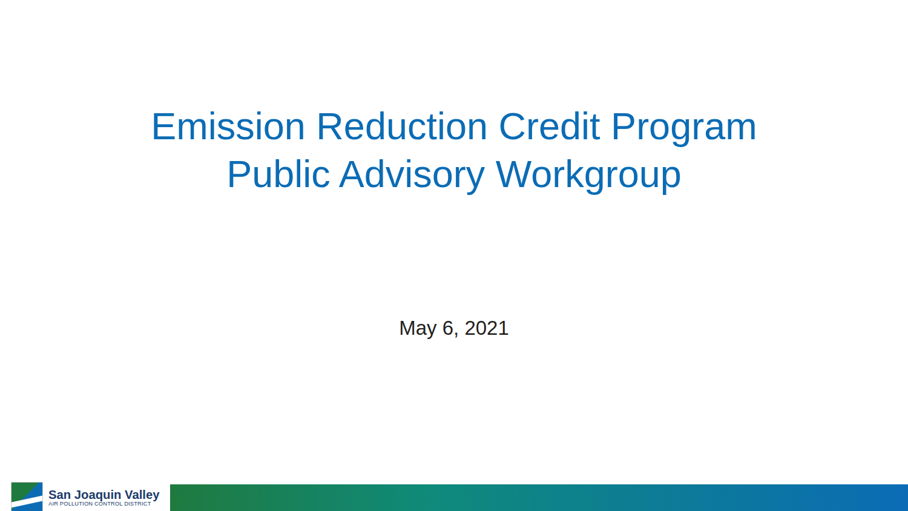Emission Reduction Credit Program
Public Advisory Workgroup
May 6, 2021
San Joaquin Valley
AIR POLLUTION CONTROL DISTRICT